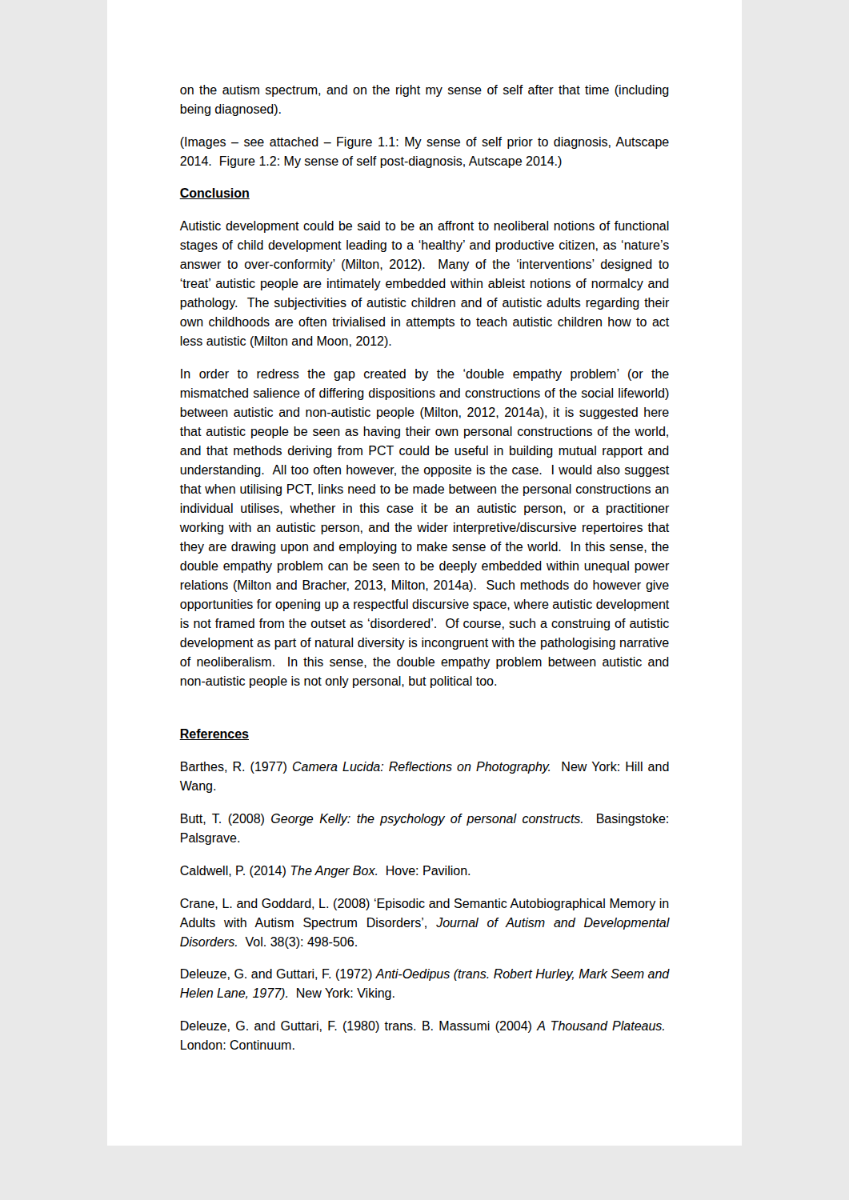on the autism spectrum, and on the right my sense of self after that time (including being diagnosed).
(Images – see attached – Figure 1.1: My sense of self prior to diagnosis, Autscape 2014. Figure 1.2: My sense of self post-diagnosis, Autscape 2014.)
Conclusion
Autistic development could be said to be an affront to neoliberal notions of functional stages of child development leading to a ‘healthy’ and productive citizen, as ‘nature’s answer to over-conformity’ (Milton, 2012). Many of the ‘interventions’ designed to ‘treat’ autistic people are intimately embedded within ableist notions of normalcy and pathology. The subjectivities of autistic children and of autistic adults regarding their own childhoods are often trivialised in attempts to teach autistic children how to act less autistic (Milton and Moon, 2012).
In order to redress the gap created by the ‘double empathy problem’ (or the mismatched salience of differing dispositions and constructions of the social lifeworld) between autistic and non-autistic people (Milton, 2012, 2014a), it is suggested here that autistic people be seen as having their own personal constructions of the world, and that methods deriving from PCT could be useful in building mutual rapport and understanding. All too often however, the opposite is the case. I would also suggest that when utilising PCT, links need to be made between the personal constructions an individual utilises, whether in this case it be an autistic person, or a practitioner working with an autistic person, and the wider interpretive/discursive repertoires that they are drawing upon and employing to make sense of the world. In this sense, the double empathy problem can be seen to be deeply embedded within unequal power relations (Milton and Bracher, 2013, Milton, 2014a). Such methods do however give opportunities for opening up a respectful discursive space, where autistic development is not framed from the outset as ‘disordered’. Of course, such a construing of autistic development as part of natural diversity is incongruent with the pathologising narrative of neoliberalism. In this sense, the double empathy problem between autistic and non-autistic people is not only personal, but political too.
References
Barthes, R. (1977) Camera Lucida: Reflections on Photography. New York: Hill and Wang.
Butt, T. (2008) George Kelly: the psychology of personal constructs. Basingstoke: Palsgrave.
Caldwell, P. (2014) The Anger Box. Hove: Pavilion.
Crane, L. and Goddard, L. (2008) ‘Episodic and Semantic Autobiographical Memory in Adults with Autism Spectrum Disorders’, Journal of Autism and Developmental Disorders. Vol. 38(3): 498-506.
Deleuze, G. and Guttari, F. (1972) Anti-Oedipus (trans. Robert Hurley, Mark Seem and Helen Lane, 1977). New York: Viking.
Deleuze, G. and Guttari, F. (1980) trans. B. Massumi (2004) A Thousand Plateaus. London: Continuum.